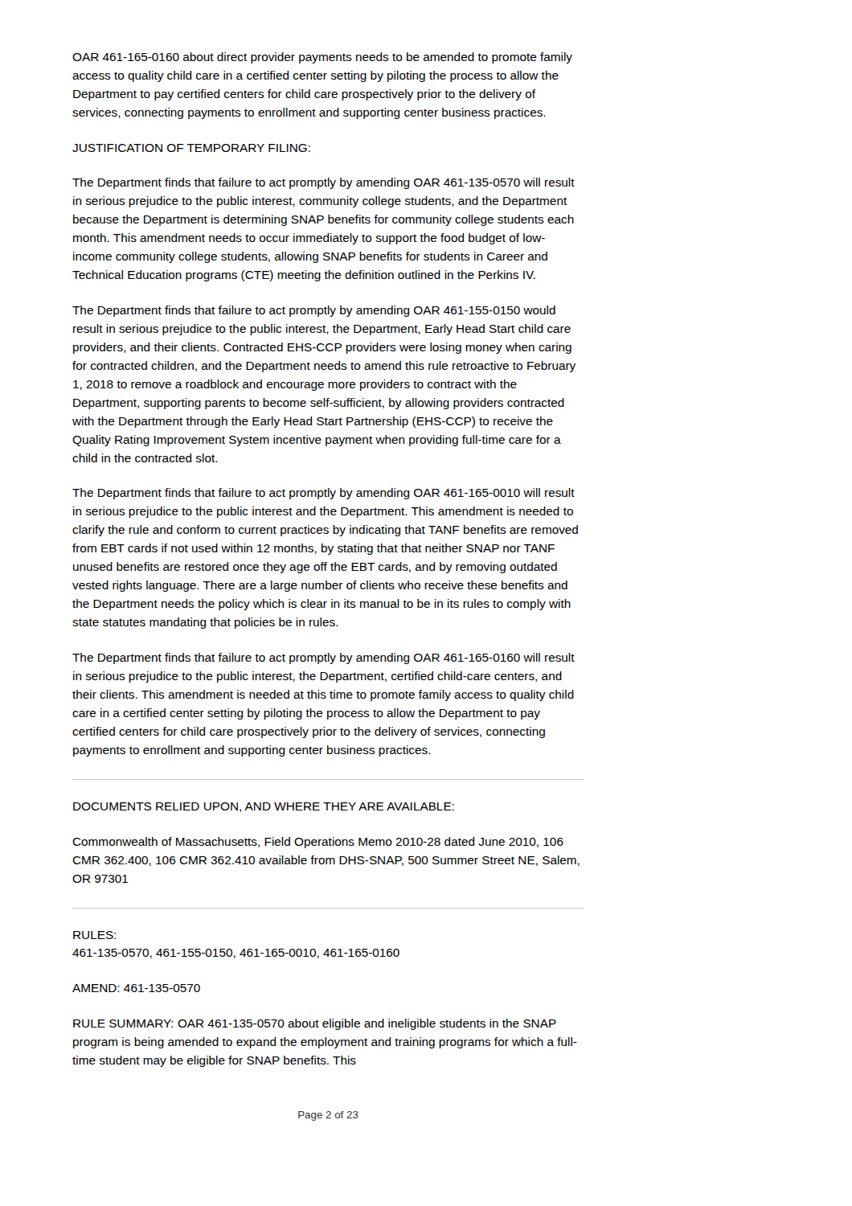OAR 461-165-0160 about direct provider payments needs to be amended to promote family access to quality child care in a certified center setting by piloting the process to allow the Department to pay certified centers for child care prospectively prior to the delivery of services, connecting payments to enrollment and supporting center business practices.
JUSTIFICATION OF TEMPORARY FILING:
The Department finds that failure to act promptly by amending OAR 461-135-0570 will result in serious prejudice to the public interest, community college students, and the Department because the Department is determining SNAP benefits for community college students each month. This amendment needs to occur immediately to support the food budget of low-income community college students, allowing SNAP benefits for students in Career and Technical Education programs (CTE) meeting the definition outlined in the Perkins IV.
The Department finds that failure to act promptly by amending OAR 461-155-0150 would result in serious prejudice to the public interest, the Department, Early Head Start child care providers, and their clients. Contracted EHS-CCP providers were losing money when caring for contracted children, and the Department needs to amend this rule retroactive to February 1, 2018 to remove a roadblock and encourage more providers to contract with the Department, supporting parents to become self-sufficient, by allowing providers contracted with the Department through the Early Head Start Partnership (EHS-CCP) to receive the Quality Rating Improvement System incentive payment when providing full-time care for a child in the contracted slot.
The Department finds that failure to act promptly by amending OAR 461-165-0010 will result in serious prejudice to the public interest and the Department. This amendment is needed to clarify the rule and conform to current practices by indicating that TANF benefits are removed from EBT cards if not used within 12 months, by stating that that neither SNAP nor TANF unused benefits are restored once they age off the EBT cards, and by removing outdated vested rights language. There are a large number of clients who receive these benefits and the Department needs the policy which is clear in its manual to be in its rules to comply with state statutes mandating that policies be in rules.
The Department finds that failure to act promptly by amending OAR 461-165-0160 will result in serious prejudice to the public interest, the Department, certified child-care centers, and their clients. This amendment is needed at this time to promote family access to quality child care in a certified center setting by piloting the process to allow the Department to pay certified centers for child care prospectively prior to the delivery of services, connecting payments to enrollment and supporting center business practices.
DOCUMENTS RELIED UPON, AND WHERE THEY ARE AVAILABLE:
Commonwealth of Massachusetts, Field Operations Memo 2010-28 dated June 2010, 106 CMR 362.400, 106 CMR 362.410 available from DHS-SNAP, 500 Summer Street NE, Salem, OR 97301
RULES:
461-135-0570, 461-155-0150, 461-165-0010, 461-165-0160
AMEND: 461-135-0570
RULE SUMMARY: OAR 461-135-0570 about eligible and ineligible students in the SNAP program is being amended to expand the employment and training programs for which a full-time student may be eligible for SNAP benefits. This
Page 2 of 23